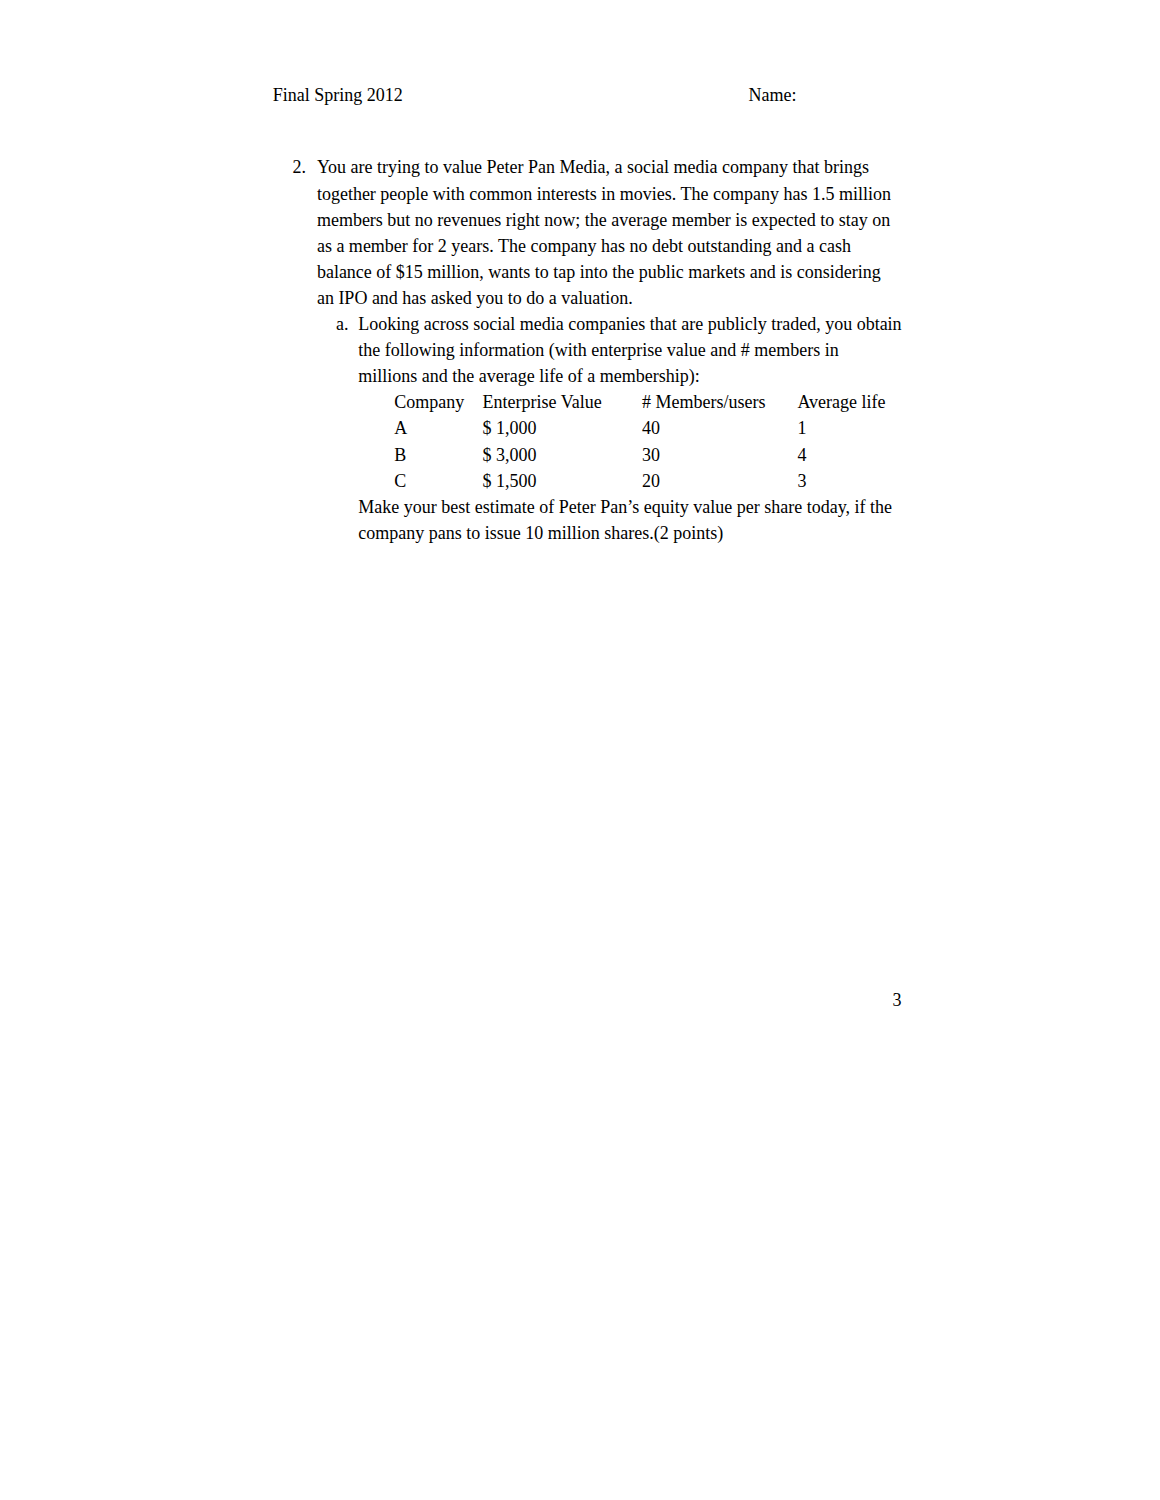Final Spring 2012 Name:
You are trying to value Peter Pan Media, a social media company that brings together people with common interests in movies. The company has 1.5 million members but no revenues right now; the average member is expected to stay on as a member for 2 years. The company has no debt outstanding and a cash balance of $15 million, wants to tap into the public markets and is considering an IPO and has asked you to do a valuation.
Looking across social media companies that are publicly traded, you obtain the following information (with enterprise value and # members in millions and the average life of a membership):
| Company | Enterprise Value | # Members/users | Average life |
| A | $ 1,000 | 40 | 1 |
| B | $ 3,000 | 30 | 4 |
| C | $ 1,500 | 20 | 3 |
Make your best estimate of Peter Pan’s equity value per share today, if the company pans to issue 10 million shares.(2 points)
3